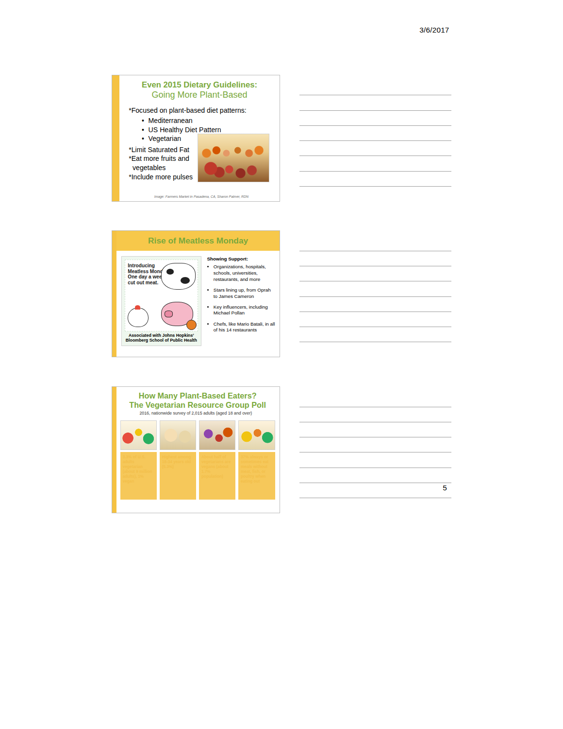3/6/2017
Even 2015 Dietary Guidelines:
Going More Plant-Based
*Focused on plant-based diet patterns:
Mediterranean
US Healthy Diet Pattern
Vegetarian
*Limit Saturated Fat
*Eat more fruits and
vegetables
*Include more pulses
Image: Farmers Market in Pasadena, CA, Sharon Palmer, RDN
Rise of Meatless Monday
Introducing
Meatless Monday.
One day a week,
cut out meat.
Associated with Johns Hopkins’ Bloomberg School of Public Health
Showing Support:
Organizations, hospitals, schools, universities, restaurants, and more
Stars lining up, from Oprah to James Cameron
Key influencers, including Michael Pollan
Chefs, like Mario Batali, in all of his 14 restaurants
How Many Plant-Based Eaters?
The Vegetarian Resource Group Poll
2016, nationwide survey of 2,015 adults (aged 18 and over)
3.3% of U.S. adults vegetarian (about 9 million adults), 1% vegan
Highest among 18-34 years old (5.3%)
About half of vegetarians are vegans (about 1.7% population)
37% always or sometimes eat meals without meat, fish, or poultry when eating out
5